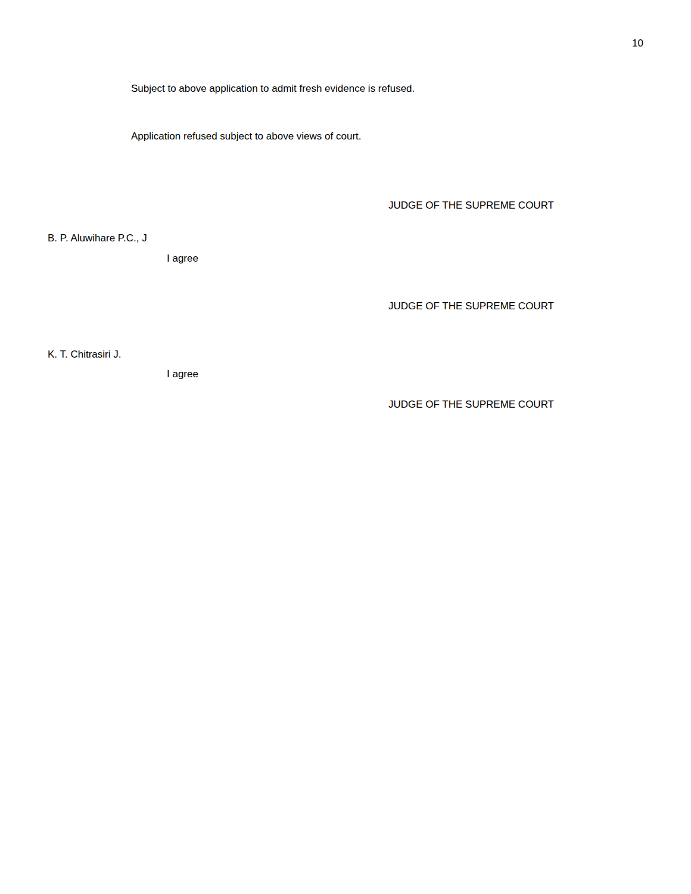10
Subject to above application to admit fresh evidence is refused.
Application refused subject to above views of court.
JUDGE OF THE SUPREME COURT
B. P. Aluwihare P.C., J
I agree
JUDGE OF THE SUPREME COURT
K. T. Chitrasiri J.
I agree
JUDGE OF THE SUPREME COURT